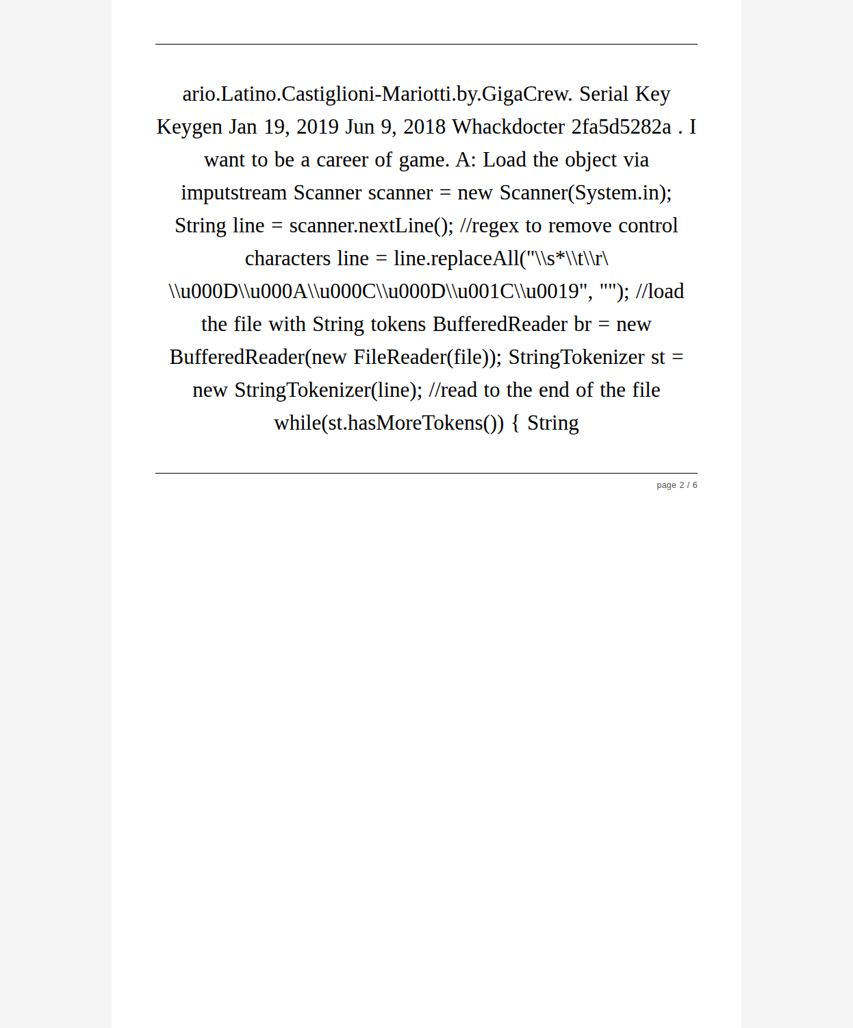ario.Latino.Castiglioni-Mariotti.by.GigaCrew. Serial Key Keygen Jan 19, 2019 Jun 9, 2018 Whackdocter 2fa5d5282a . I want to be a career of game. A: Load the object via imputstream Scanner scanner = new Scanner(System.in); String line = scanner.nextLine(); //regex to remove control characters line = line.replaceAll("\\s*\\t\\r\ \\u000D\\u000A\\u000C\\u000D\\u001C\\u0019", ""); //load the file with String tokens BufferedReader br = new BufferedReader(new FileReader(file)); StringTokenizer st = new StringTokenizer(line); //read to the end of the file while(st.hasMoreTokens()) { String
page 2 / 6